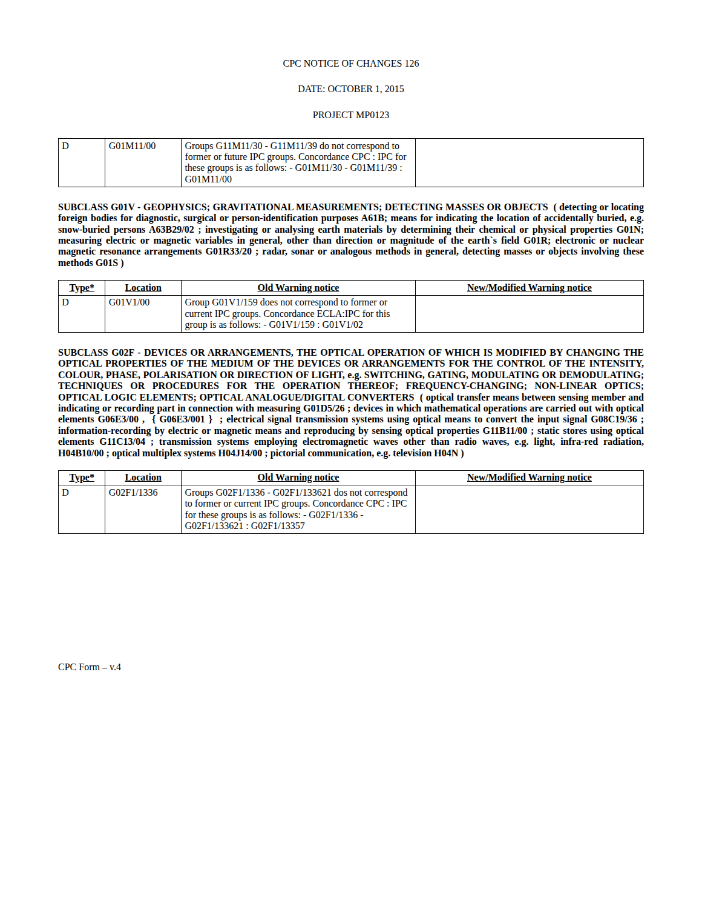CPC NOTICE OF CHANGES 126
DATE: OCTOBER 1, 2015
PROJECT MP0123
| D | G01M11/00 | Groups G11M11/30 - G11M11/39 do not correspond to former or future IPC groups. Concordance CPC : IPC for these groups is as follows: - G01M11/30 - G01M11/39 : G01M11/00 | |
SUBCLASS G01V - GEOPHYSICS; GRAVITATIONAL MEASUREMENTS; DETECTING MASSES OR OBJECTS ( detecting or locating foreign bodies for diagnostic, surgical or person-identification purposes A61B; means for indicating the location of accidentally buried, e.g. snow-buried persons A63B29/02 ; investigating or analysing earth materials by determining their chemical or physical properties G01N; measuring electric or magnetic variables in general, other than direction or magnitude of the earth`s field G01R; electronic or nuclear magnetic resonance arrangements G01R33/20 ; radar, sonar or analogous methods in general, detecting masses or objects involving these methods G01S )
| Type* | Location | Old Warning notice | New/Modified Warning notice |
| --- | --- | --- | --- |
| D | G01V1/00 | Group G01V1/159 does not correspond to former or current IPC groups. Concordance ECLA:IPC for this group is as follows: - G01V1/159 : G01V1/02 | |
SUBCLASS G02F - DEVICES OR ARRANGEMENTS, THE OPTICAL OPERATION OF WHICH IS MODIFIED BY CHANGING THE OPTICAL PROPERTIES OF THE MEDIUM OF THE DEVICES OR ARRANGEMENTS FOR THE CONTROL OF THE INTENSITY, COLOUR, PHASE, POLARISATION OR DIRECTION OF LIGHT, e.g. SWITCHING, GATING, MODULATING OR DEMODULATING; TECHNIQUES OR PROCEDURES FOR THE OPERATION THEREOF; FREQUENCY-CHANGING; NON-LINEAR OPTICS; OPTICAL LOGIC ELEMENTS; OPTICAL ANALOGUE/DIGITAL CONVERTERS ( optical transfer means between sensing member and indicating or recording part in connection with measuring G01D5/26 ; devices in which mathematical operations are carried out with optical elements G06E3/00 , { G06E3/001 } ; electrical signal transmission systems using optical means to convert the input signal G08C19/36 ; information-recording by electric or magnetic means and reproducing by sensing optical properties G11B11/00 ; static stores using optical elements G11C13/04 ; transmission systems employing electromagnetic waves other than radio waves, e.g. light, infra-red radiation, H04B10/00 ; optical multiplex systems H04J14/00 ; pictorial communication, e.g. television H04N )
| Type* | Location | Old Warning notice | New/Modified Warning notice |
| --- | --- | --- | --- |
| D | G02F1/1336 | Groups G02F1/1336 - G02F1/133621 dos not correspond to former or current IPC groups. Concordance CPC : IPC for these groups is as follows: - G02F1/1336 - G02F1/133621 : G02F1/13357 | |
CPC Form – v.4